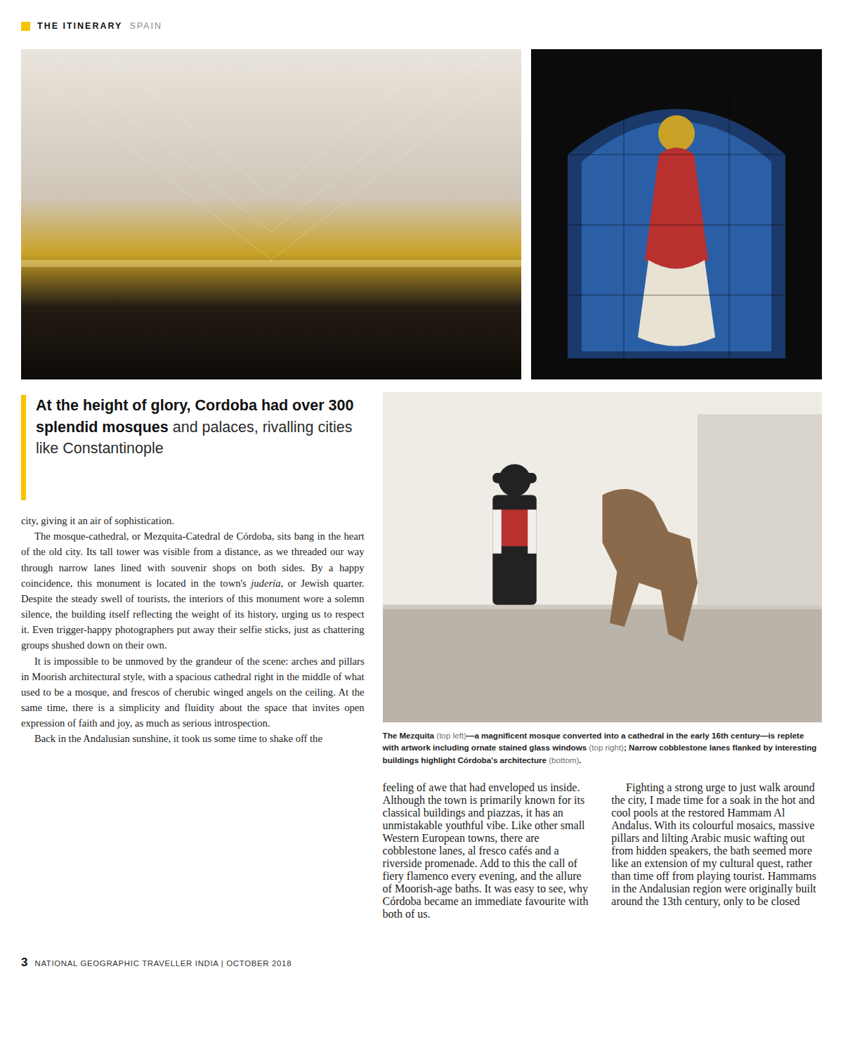THE ITINERARY SPAIN
At the height of glory, Cordoba had over 300 splendid mosques and palaces, rivalling cities like Constantinople
city, giving it an air of sophistication.
The mosque-cathedral, or Mezquita-Catedral de Córdoba, sits bang in the heart of the old city. Its tall tower was visible from a distance, as we threaded our way through narrow lanes lined with souvenir shops on both sides. By a happy coincidence, this monument is located in the town's judería, or Jewish quarter. Despite the steady swell of tourists, the interiors of this monument wore a solemn silence, the building itself reflecting the weight of its history, urging us to respect it. Even trigger-happy photographers put away their selfie sticks, just as chattering groups shushed down on their own.
It is impossible to be unmoved by the grandeur of the scene: arches and pillars in Moorish architectural style, with a spacious cathedral right in the middle of what used to be a mosque, and frescos of cherubic winged angels on the ceiling. At the same time, there is a simplicity and fluidity about the space that invites open expression of faith and joy, as much as serious introspection.
Back in the Andalusian sunshine, it took us some time to shake off the
The Mezquita (top left)—a magnificent mosque converted into a cathedral in the early 16th century—is replete with artwork including ornate stained glass windows (top right); Narrow cobblestone lanes flanked by interesting buildings highlight Córdoba's architecture (bottom).
feeling of awe that had enveloped us inside. Although the town is primarily known for its classical buildings and piazzas, it has an unmistakable youthful vibe. Like other small Western European towns, there are cobblestone lanes, al fresco cafés and a riverside promenade. Add to this the call of fiery flamenco every evening, and the allure of Moorish-age baths. It was easy to see, why Córdoba became an immediate favourite with both of us.
Fighting a strong urge to just walk around the city, I made time for a soak in the hot and cool pools at the restored Hammam Al Andalus. With its colourful mosaics, massive pillars and lilting Arabic music wafting out from hidden speakers, the bath seemed more like an extension of my cultural quest, rather than time off from playing tourist. Hammams in the Andalusian region were originally built around the 13th century, only to be closed
PIGPROX/SHUTTERSTOCK (CATHEDRAL),
HARALD VON RADERBRECHT/IMAGEBROKER/DINODIA PHOTO LIBRARY
(WINDOW), ALEXANDRE ROTENBERG/SHUTTERSTOCK (HORSE)
3 NATIONAL GEOGRAPHIC TRAVELLER INDIA | OCTOBER 2018